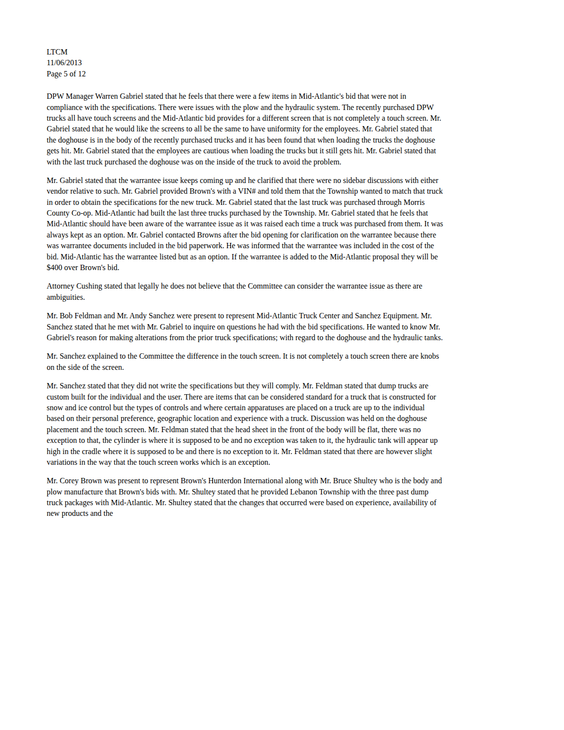LTCM
11/06/2013
Page 5 of 12
DPW Manager Warren Gabriel stated that he feels that there were a few items in Mid-Atlantic's bid that were not in compliance with the specifications. There were issues with the plow and the hydraulic system. The recently purchased DPW trucks all have touch screens and the Mid-Atlantic bid provides for a different screen that is not completely a touch screen. Mr. Gabriel stated that he would like the screens to all be the same to have uniformity for the employees. Mr. Gabriel stated that the doghouse is in the body of the recently purchased trucks and it has been found that when loading the trucks the doghouse gets hit. Mr. Gabriel stated that the employees are cautious when loading the trucks but it still gets hit. Mr. Gabriel stated that with the last truck purchased the doghouse was on the inside of the truck to avoid the problem.
Mr. Gabriel stated that the warrantee issue keeps coming up and he clarified that there were no sidebar discussions with either vendor relative to such. Mr. Gabriel provided Brown's with a VIN# and told them that the Township wanted to match that truck in order to obtain the specifications for the new truck. Mr. Gabriel stated that the last truck was purchased through Morris County Co-op. Mid-Atlantic had built the last three trucks purchased by the Township. Mr. Gabriel stated that he feels that Mid-Atlantic should have been aware of the warrantee issue as it was raised each time a truck was purchased from them. It was always kept as an option. Mr. Gabriel contacted Browns after the bid opening for clarification on the warrantee because there was warrantee documents included in the bid paperwork. He was informed that the warrantee was included in the cost of the bid. Mid-Atlantic has the warrantee listed but as an option. If the warrantee is added to the Mid-Atlantic proposal they will be $400 over Brown's bid.
Attorney Cushing stated that legally he does not believe that the Committee can consider the warrantee issue as there are ambiguities.
Mr. Bob Feldman and Mr. Andy Sanchez were present to represent Mid-Atlantic Truck Center and Sanchez Equipment. Mr. Sanchez stated that he met with Mr. Gabriel to inquire on questions he had with the bid specifications. He wanted to know Mr. Gabriel's reason for making alterations from the prior truck specifications; with regard to the doghouse and the hydraulic tanks.
Mr. Sanchez explained to the Committee the difference in the touch screen. It is not completely a touch screen there are knobs on the side of the screen.
Mr. Sanchez stated that they did not write the specifications but they will comply. Mr. Feldman stated that dump trucks are custom built for the individual and the user. There are items that can be considered standard for a truck that is constructed for snow and ice control but the types of controls and where certain apparatuses are placed on a truck are up to the individual based on their personal preference, geographic location and experience with a truck. Discussion was held on the doghouse placement and the touch screen. Mr. Feldman stated that the head sheet in the front of the body will be flat, there was no exception to that, the cylinder is where it is supposed to be and no exception was taken to it, the hydraulic tank will appear up high in the cradle where it is supposed to be and there is no exception to it. Mr. Feldman stated that there are however slight variations in the way that the touch screen works which is an exception.
Mr. Corey Brown was present to represent Brown's Hunterdon International along with Mr. Bruce Shultey who is the body and plow manufacture that Brown's bids with. Mr. Shultey stated that he provided Lebanon Township with the three past dump truck packages with Mid-Atlantic. Mr. Shultey stated that the changes that occurred were based on experience, availability of new products and the